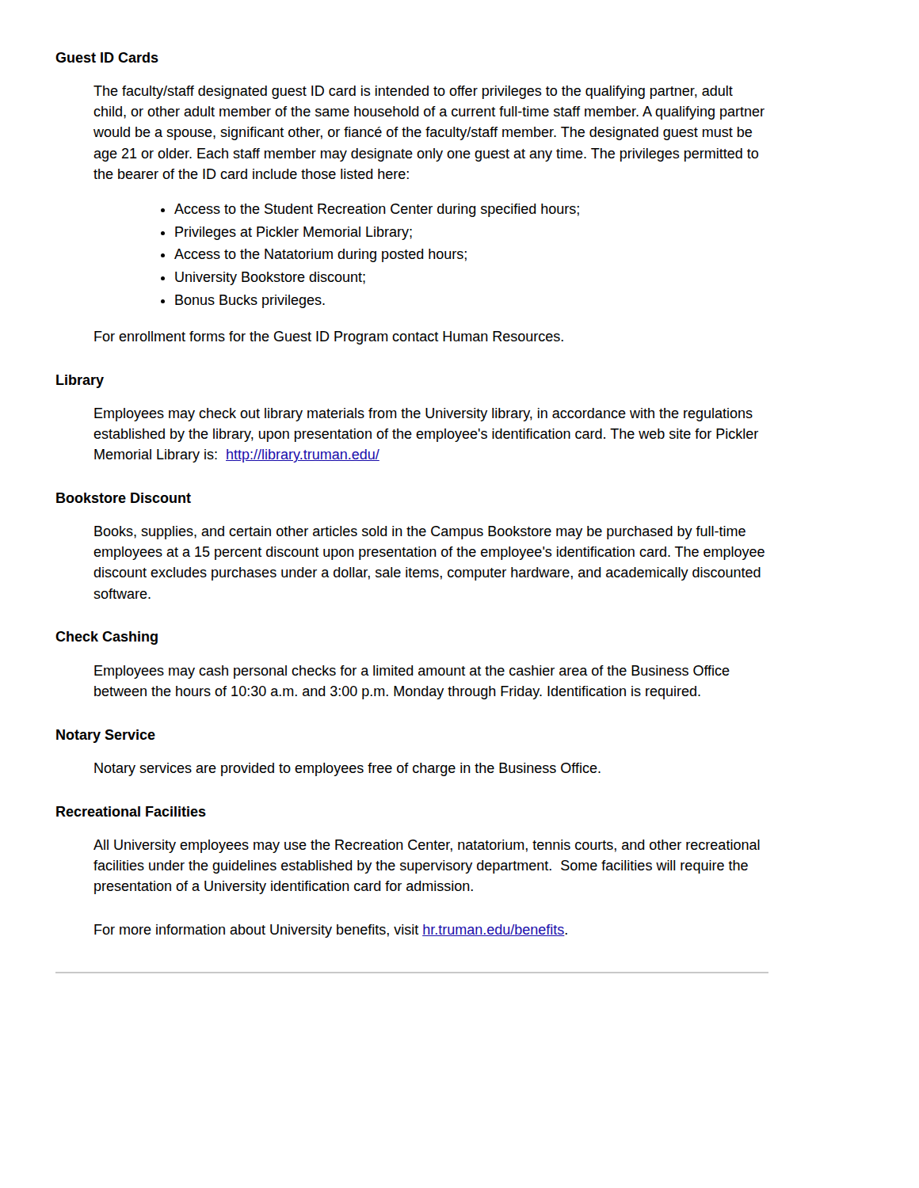Guest ID Cards
The faculty/staff designated guest ID card is intended to offer privileges to the qualifying partner, adult child, or other adult member of the same household of a current full-time staff member. A qualifying partner would be a spouse, significant other, or fiancé of the faculty/staff member. The designated guest must be age 21 or older. Each staff member may designate only one guest at any time. The privileges permitted to the bearer of the ID card include those listed here:
Access to the Student Recreation Center during specified hours;
Privileges at Pickler Memorial Library;
Access to the Natatorium during posted hours;
University Bookstore discount;
Bonus Bucks privileges.
For enrollment forms for the Guest ID Program contact Human Resources.
Library
Employees may check out library materials from the University library, in accordance with the regulations established by the library, upon presentation of the employee's identification card. The web site for Pickler Memorial Library is: http://library.truman.edu/
Bookstore Discount
Books, supplies, and certain other articles sold in the Campus Bookstore may be purchased by full-time employees at a 15 percent discount upon presentation of the employee's identification card. The employee discount excludes purchases under a dollar, sale items, computer hardware, and academically discounted software.
Check Cashing
Employees may cash personal checks for a limited amount at the cashier area of the Business Office between the hours of 10:30 a.m. and 3:00 p.m. Monday through Friday. Identification is required.
Notary Service
Notary services are provided to employees free of charge in the Business Office.
Recreational Facilities
All University employees may use the Recreation Center, natatorium, tennis courts, and other recreational facilities under the guidelines established by the supervisory department. Some facilities will require the presentation of a University identification card for admission.
For more information about University benefits, visit hr.truman.edu/benefits.